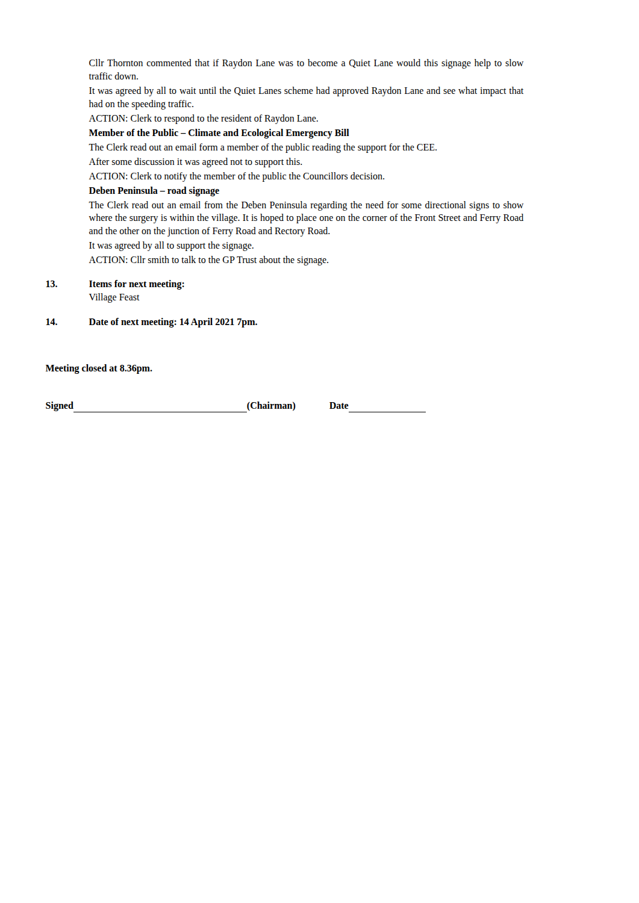Cllr Thornton commented that if Raydon Lane was to become a Quiet Lane would this signage help to slow traffic down.
It was agreed by all to wait until the Quiet Lanes scheme had approved Raydon Lane and see what impact that had on the speeding traffic.
ACTION: Clerk to respond to the resident of Raydon Lane.
Member of the Public – Climate and Ecological Emergency Bill
The Clerk read out an email form a member of the public reading the support for the CEE.
After some discussion it was agreed not to support this.
ACTION: Clerk to notify the member of the public the Councillors decision.
Deben Peninsula – road signage
The Clerk read out an email from the Deben Peninsula regarding the need for some directional signs to show where the surgery is within the village. It is hoped to place one on the corner of the Front Street and Ferry Road and the other on the junction of Ferry Road and Rectory Road.
It was agreed by all to support the signage.
ACTION: Cllr smith to talk to the GP Trust about the signage.
13.
Items for next meeting:
Village Feast
14.
Date of next meeting: 14 April 2021 7pm.
Meeting closed at 8.36pm.
Signed (Chairman) Date